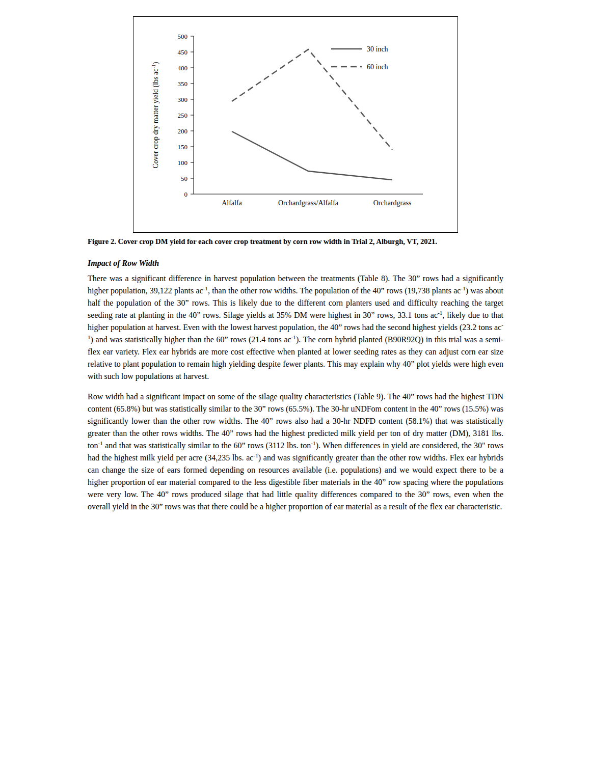0 50 100 150 200 250 300 350 400 450 500 Cover crop dry matter yield (lbs ac-1) Alfalfa Orchardgrass/Alfalfa Orchardgrass 30 inch 60 inch
Figure 2. Cover crop DM yield for each cover crop treatment by corn row width in Trial 2, Alburgh, VT, 2021.
Impact of Row Width
There was a significant difference in harvest population between the treatments (Table 8). The 30” rows had a significantly higher population, 39,122 plants ac-1, than the other row widths. The population of the 40” rows (19,738 plants ac-1) was about half the population of the 30” rows. This is likely due to the different corn planters used and difficulty reaching the target seeding rate at planting in the 40” rows. Silage yields at 35% DM were highest in 30” rows, 33.1 tons ac-1, likely due to that higher population at harvest. Even with the lowest harvest population, the 40” rows had the second highest yields (23.2 tons ac-1) and was statistically higher than the 60” rows (21.4 tons ac-1). The corn hybrid planted (B90R92Q) in this trial was a semi-flex ear variety. Flex ear hybrids are more cost effective when planted at lower seeding rates as they can adjust corn ear size relative to plant population to remain high yielding despite fewer plants. This may explain why 40” plot yields were high even with such low populations at harvest.
Row width had a significant impact on some of the silage quality characteristics (Table 9). The 40” rows had the highest TDN content (65.8%) but was statistically similar to the 30” rows (65.5%). The 30-hr uNDFom content in the 40” rows (15.5%) was significantly lower than the other row widths. The 40” rows also had a 30-hr NDFD content (58.1%) that was statistically greater than the other rows widths. The 40” rows had the highest predicted milk yield per ton of dry matter (DM), 3181 lbs. ton-1 and that was statistically similar to the 60” rows (3112 lbs. ton-1). When differences in yield are considered, the 30" rows had the highest milk yield per acre (34,235 lbs. ac-1) and was significantly greater than the other row widths. Flex ear hybrids can change the size of ears formed depending on resources available (i.e. populations) and we would expect there to be a higher proportion of ear material compared to the less digestible fiber materials in the 40” row spacing where the populations were very low. The 40” rows produced silage that had little quality differences compared to the 30” rows, even when the overall yield in the 30” rows was that there could be a higher proportion of ear material as a result of the flex ear characteristic.